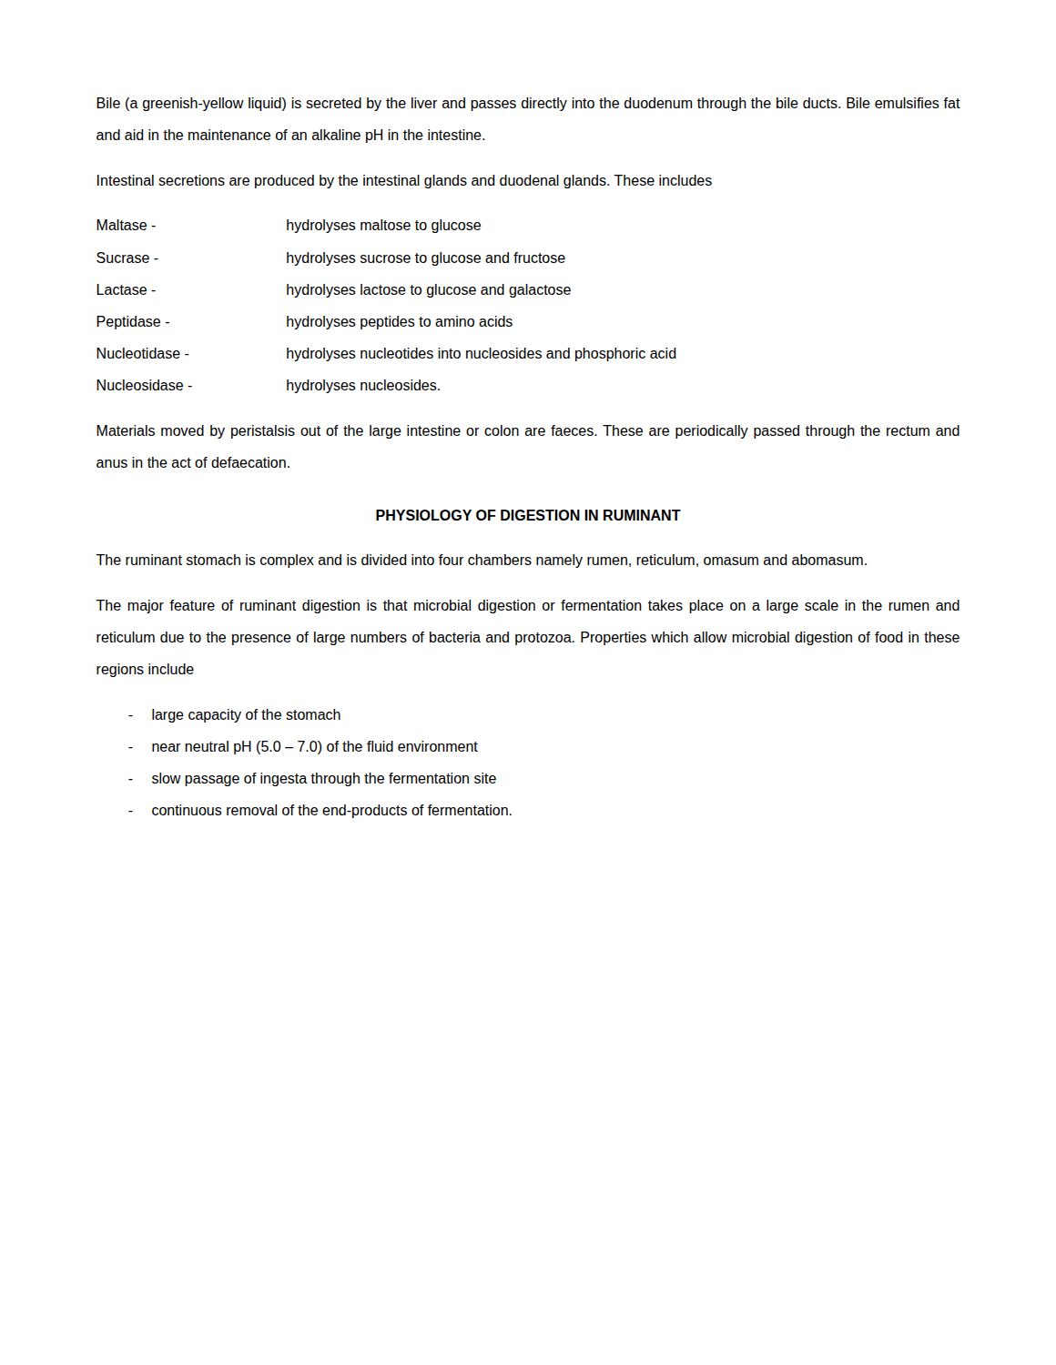Bile (a greenish-yellow liquid) is secreted by the liver and passes directly into the duodenum through the bile ducts. Bile emulsifies fat and aid in the maintenance of an alkaline pH in the intestine.
Intestinal secretions are produced by the intestinal glands and duodenal glands. These includes
| Maltase - | hydrolyses maltose to glucose |
| Sucrase - | hydrolyses sucrose to glucose and fructose |
| Lactase - | hydrolyses lactose to glucose and galactose |
| Peptidase - | hydrolyses peptides to amino acids |
| Nucleotidase - | hydrolyses nucleotides into nucleosides and phosphoric acid |
| Nucleosidase - | hydrolyses nucleosides. |
Materials moved by peristalsis out of the large intestine or colon are faeces. These are periodically passed through the rectum and anus in the act of defaecation.
PHYSIOLOGY OF DIGESTION IN RUMINANT
The ruminant stomach is complex and is divided into four chambers namely rumen, reticulum, omasum and abomasum.
The major feature of ruminant digestion is that microbial digestion or fermentation takes place on a large scale in the rumen and reticulum due to the presence of large numbers of bacteria and protozoa. Properties which allow microbial digestion of food in these regions include
large capacity of the stomach
near neutral pH (5.0 – 7.0) of the fluid environment
slow passage of ingesta through the fermentation site
continuous removal of the end-products of fermentation.